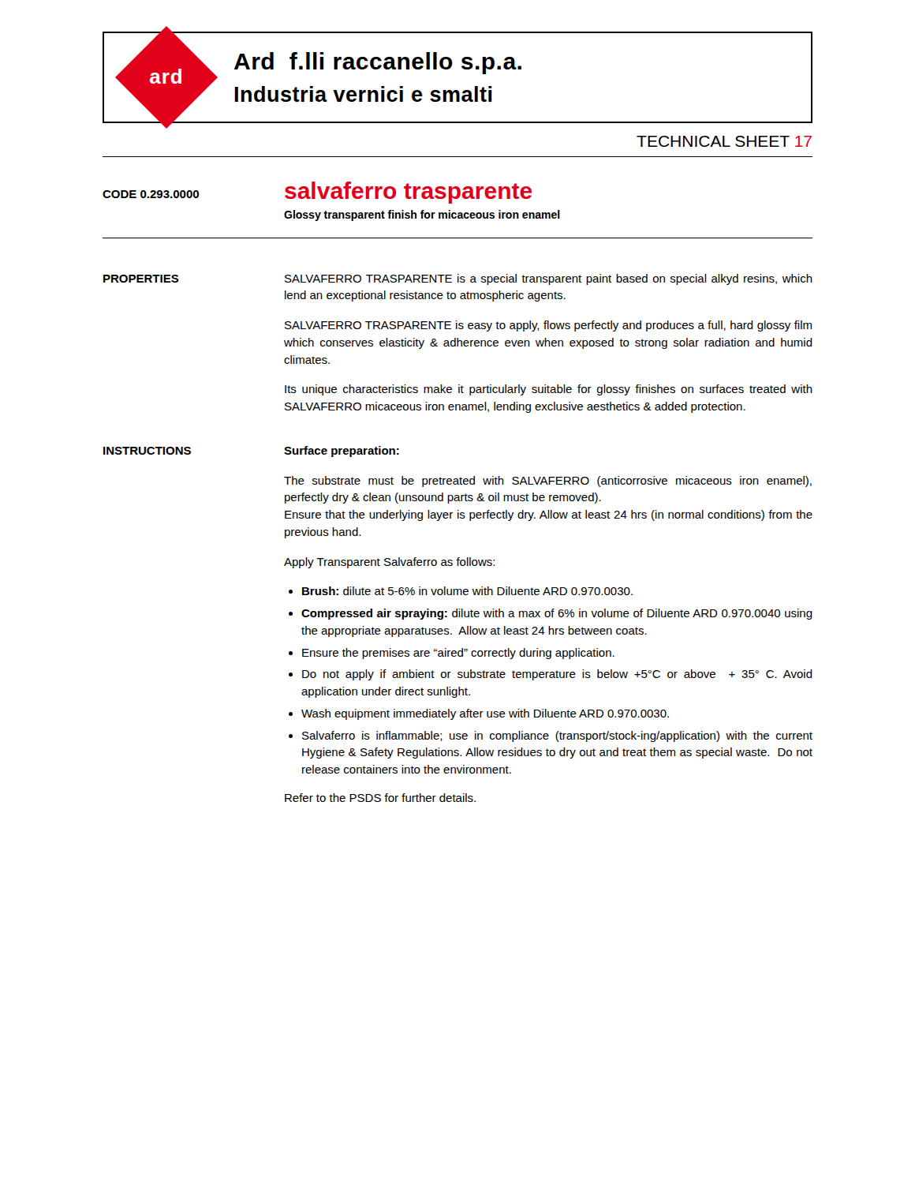ard
Ard f.lli raccanello s.p.a.
Industria vernici e smalti
TECHNICAL SHEET 17
CODE 0.293.0000
salvaferro trasparente
Glossy transparent finish for micaceous iron enamel
PROPERTIES
SALVAFERRO TRASPARENTE is a special transparent paint based on special alkyd resins, which lend an exceptional resistance to atmospheric agents.
SALVAFERRO TRASPARENTE is easy to apply, flows perfectly and produces a full, hard glossy film which conserves elasticity & adherence even when exposed to strong solar radiation and humid climates.
Its unique characteristics make it particularly suitable for glossy finishes on surfaces treated with SALVAFERRO micaceous iron enamel, lending exclusive aesthetics & added protection.
INSTRUCTIONS
Surface preparation:
The substrate must be pretreated with SALVAFERRO (anticorrosive micaceous iron enamel), perfectly dry & clean (unsound parts & oil must be removed).
Ensure that the underlying layer is perfectly dry. Allow at least 24 hrs (in normal conditions) from the previous hand.
Apply Transparent Salvaferro as follows:
Brush: dilute at 5-6% in volume with Diluente ARD 0.970.0030.
Compressed air spraying: dilute with a max of 6% in volume of Diluente ARD 0.970.0040 using the appropriate apparatuses. Allow at least 24 hrs between coats.
Ensure the premises are “aired” correctly during application.
Do not apply if ambient or substrate temperature is below +5°C or above + 35° C. Avoid application under direct sunlight.
Wash equipment immediately after use with Diluente ARD 0.970.0030.
Salvaferro is inflammable; use in compliance (transport/stock-ing/application) with the current Hygiene & Safety Regulations. Allow residues to dry out and treat them as special waste. Do not release containers into the environment.
Refer to the PSDS for further details.